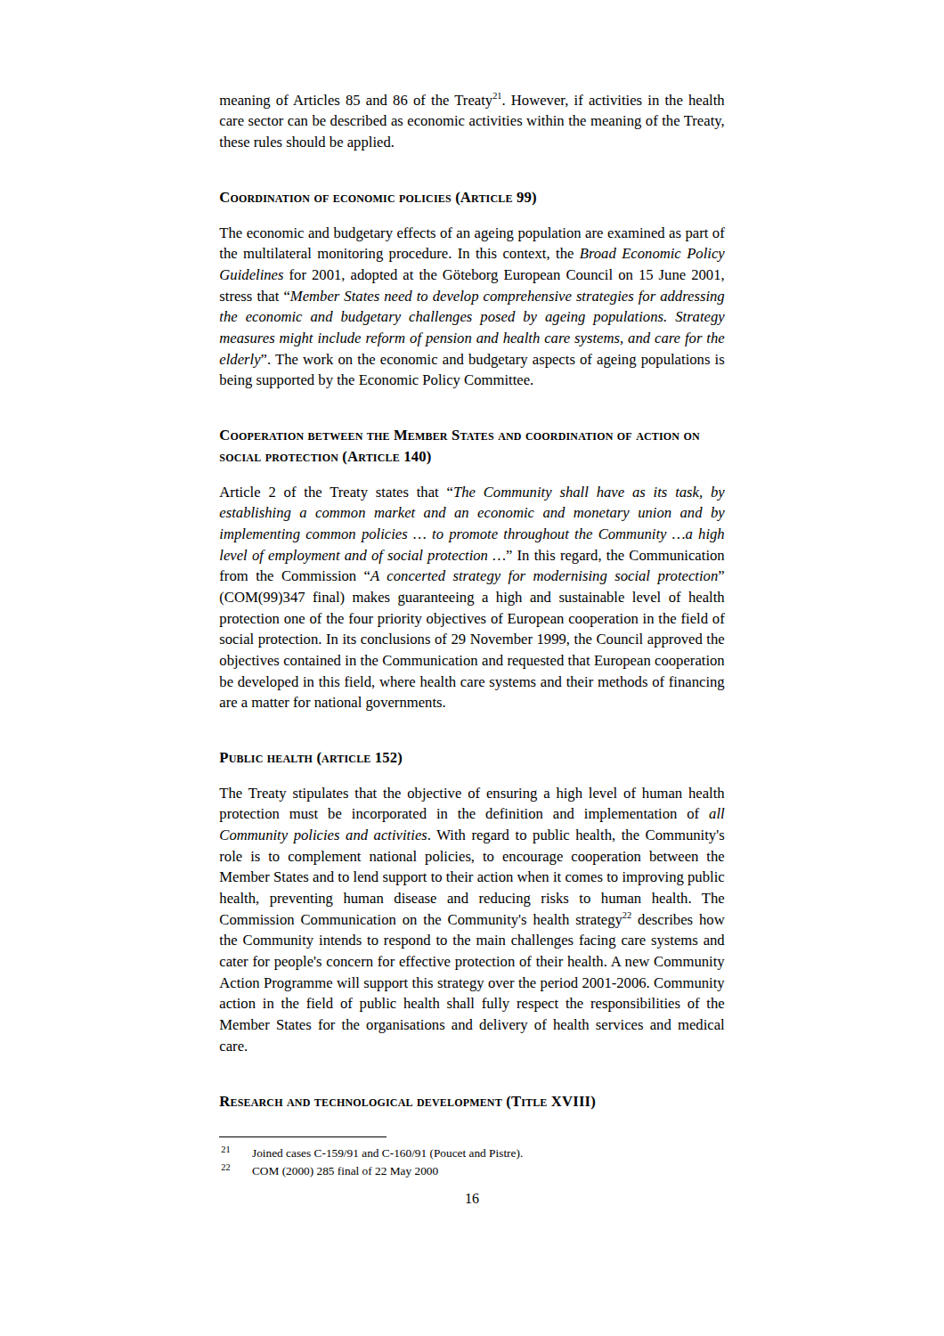meaning of Articles 85 and 86 of the Treaty21. However, if activities in the health care sector can be described as economic activities within the meaning of the Treaty, these rules should be applied.
Coordination of economic policies (Article 99)
The economic and budgetary effects of an ageing population are examined as part of the multilateral monitoring procedure. In this context, the Broad Economic Policy Guidelines for 2001, adopted at the Göteborg European Council on 15 June 2001, stress that “Member States need to develop comprehensive strategies for addressing the economic and budgetary challenges posed by ageing populations. Strategy measures might include reform of pension and health care systems, and care for the elderly”. The work on the economic and budgetary aspects of ageing populations is being supported by the Economic Policy Committee.
Cooperation between the Member States and coordination of action on social protection (Article 140)
Article 2 of the Treaty states that “The Community shall have as its task, by establishing a common market and an economic and monetary union and by implementing common policies … to promote throughout the Community …a high level of employment and of social protection …” In this regard, the Communication from the Commission “A concerted strategy for modernising social protection” (COM(99)347 final) makes guaranteeing a high and sustainable level of health protection one of the four priority objectives of European cooperation in the field of social protection. In its conclusions of 29 November 1999, the Council approved the objectives contained in the Communication and requested that European cooperation be developed in this field, where health care systems and their methods of financing are a matter for national governments.
Public health (article 152)
The Treaty stipulates that the objective of ensuring a high level of human health protection must be incorporated in the definition and implementation of all Community policies and activities. With regard to public health, the Community's role is to complement national policies, to encourage cooperation between the Member States and to lend support to their action when it comes to improving public health, preventing human disease and reducing risks to human health. The Commission Communication on the Community's health strategy22 describes how the Community intends to respond to the main challenges facing care systems and cater for people's concern for effective protection of their health. A new Community Action Programme will support this strategy over the period 2001-2006. Community action in the field of public health shall fully respect the responsibilities of the Member States for the organisations and delivery of health services and medical care.
Research and technological development (Title XVIII)
| 21 | Joined cases C-159/91 and C-160/91 (Poucet and Pistre). |
| 22 | COM (2000) 285 final of 22 May 2000 |
16